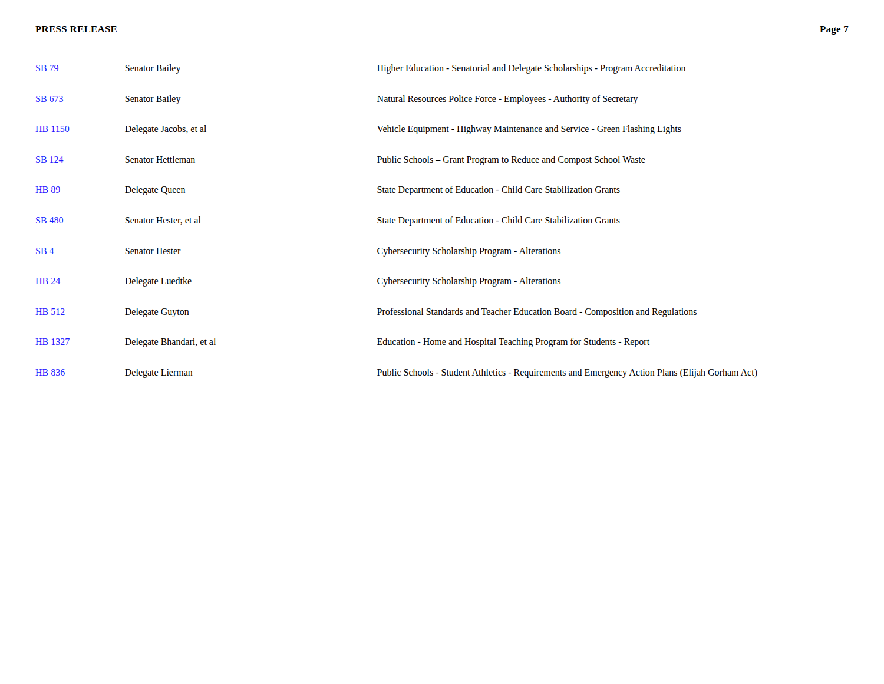PRESS RELEASE Page 7
| SB 79 | Senator Bailey | Higher Education - Senatorial and Delegate Scholarships - Program Accreditation |
| SB 673 | Senator Bailey | Natural Resources Police Force - Employees - Authority of Secretary |
| HB 1150 | Delegate Jacobs, et al | Vehicle Equipment - Highway Maintenance and Service - Green Flashing Lights |
| SB 124 | Senator Hettleman | Public Schools – Grant Program to Reduce and Compost School Waste |
| HB 89 | Delegate Queen | State Department of Education - Child Care Stabilization Grants |
| SB 480 | Senator Hester, et al | State Department of Education - Child Care Stabilization Grants |
| SB 4 | Senator Hester | Cybersecurity Scholarship Program - Alterations |
| HB 24 | Delegate Luedtke | Cybersecurity Scholarship Program - Alterations |
| HB 512 | Delegate Guyton | Professional Standards and Teacher Education Board - Composition and Regulations |
| HB 1327 | Delegate Bhandari, et al | Education - Home and Hospital Teaching Program for Students - Report |
| HB 836 | Delegate Lierman | Public Schools - Student Athletics - Requirements and Emergency Action Plans (Elijah Gorham Act) |